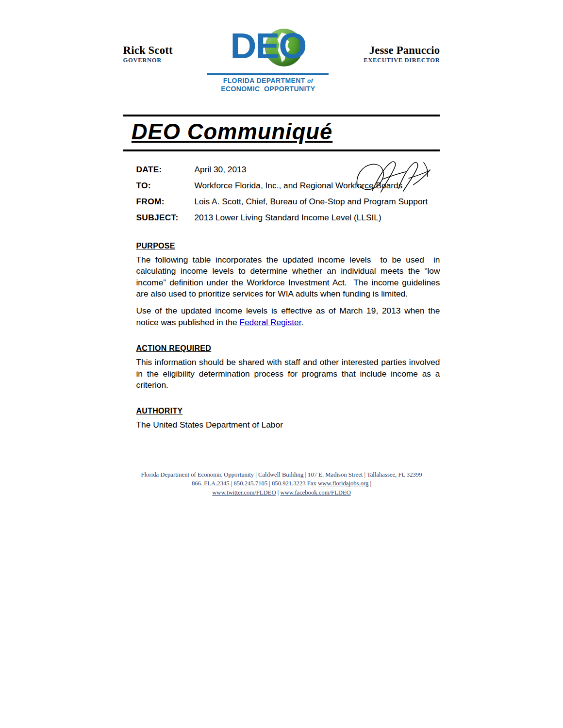Rick Scott
GOVERNOR
DEO
FLORIDA DEPARTMENT of
ECONOMIC OPPORTUNITY
Jesse Panuccio
EXECUTIVE DIRECTOR
DEO Communiqué
DATE:
April 30, 2013
TO:
Workforce Florida, Inc., and Regional Workforce Boards
FROM:
Lois A. Scott, Chief, Bureau of One-Stop and Program Support
SUBJECT:
2013 Lower Living Standard Income Level (LLSIL)
PURPOSE
The following table incorporates the updated income levels to be used in calculating income levels to determine whether an individual meets the “low income” definition under the Workforce Investment Act. The income guidelines are also used to prioritize services for WIA adults when funding is limited.
Use of the updated income levels is effective as of March 19, 2013 when the notice was published in the Federal Register.
ACTION REQUIRED
This information should be shared with staff and other interested parties involved in the eligibility determination process for programs that include income as a criterion.
AUTHORITY
The United States Department of Labor
Florida Department of Economic Opportunity | Caldwell Building | 107 E. Madison Street | Tallahassee, FL 32399
866. FLA.2345 | 850.245.7105 | 850.921.3223 Fax www.floridajobs.org |
www.twitter.com/FLDEO | www.facebook.com/FLDEO